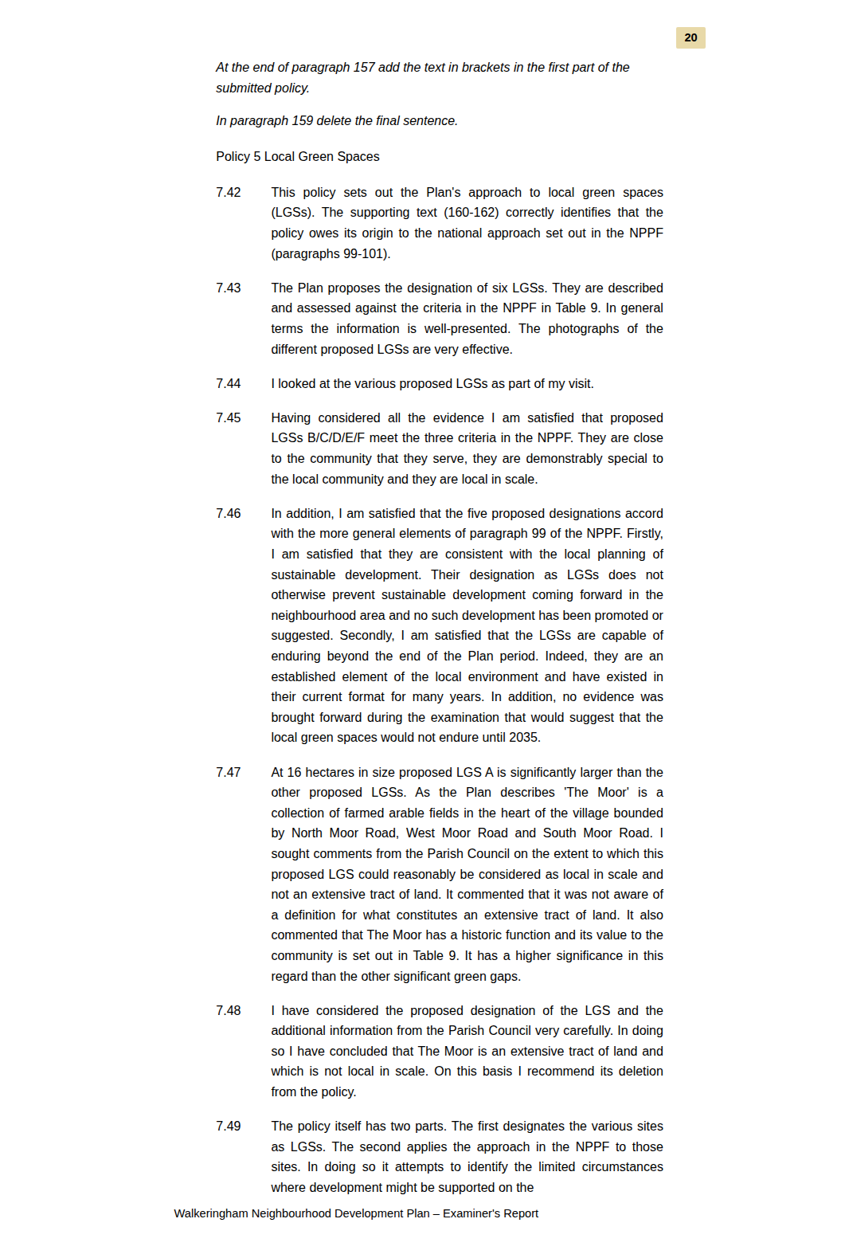20
At the end of paragraph 157 add the text in brackets in the first part of the submitted policy.
In paragraph 159 delete the final sentence.
Policy 5 Local Green Spaces
7.42
This policy sets out the Plan's approach to local green spaces (LGSs). The supporting text (160-162) correctly identifies that the policy owes its origin to the national approach set out in the NPPF (paragraphs 99-101).
7.43
The Plan proposes the designation of six LGSs. They are described and assessed against the criteria in the NPPF in Table 9. In general terms the information is well-presented. The photographs of the different proposed LGSs are very effective.
7.44
I looked at the various proposed LGSs as part of my visit.
7.45
Having considered all the evidence I am satisfied that proposed LGSs B/C/D/E/F meet the three criteria in the NPPF. They are close to the community that they serve, they are demonstrably special to the local community and they are local in scale.
7.46
In addition, I am satisfied that the five proposed designations accord with the more general elements of paragraph 99 of the NPPF. Firstly, I am satisfied that they are consistent with the local planning of sustainable development. Their designation as LGSs does not otherwise prevent sustainable development coming forward in the neighbourhood area and no such development has been promoted or suggested. Secondly, I am satisfied that the LGSs are capable of enduring beyond the end of the Plan period. Indeed, they are an established element of the local environment and have existed in their current format for many years. In addition, no evidence was brought forward during the examination that would suggest that the local green spaces would not endure until 2035.
7.47
At 16 hectares in size proposed LGS A is significantly larger than the other proposed LGSs. As the Plan describes 'The Moor' is a collection of farmed arable fields in the heart of the village bounded by North Moor Road, West Moor Road and South Moor Road. I sought comments from the Parish Council on the extent to which this proposed LGS could reasonably be considered as local in scale and not an extensive tract of land. It commented that it was not aware of a definition for what constitutes an extensive tract of land. It also commented that The Moor has a historic function and its value to the community is set out in Table 9. It has a higher significance in this regard than the other significant green gaps.
7.48
I have considered the proposed designation of the LGS and the additional information from the Parish Council very carefully. In doing so I have concluded that The Moor is an extensive tract of land and which is not local in scale. On this basis I recommend its deletion from the policy.
7.49
The policy itself has two parts. The first designates the various sites as LGSs. The second applies the approach in the NPPF to those sites. In doing so it attempts to identify the limited circumstances where development might be supported on the
Walkeringham Neighbourhood Development Plan – Examiner's Report